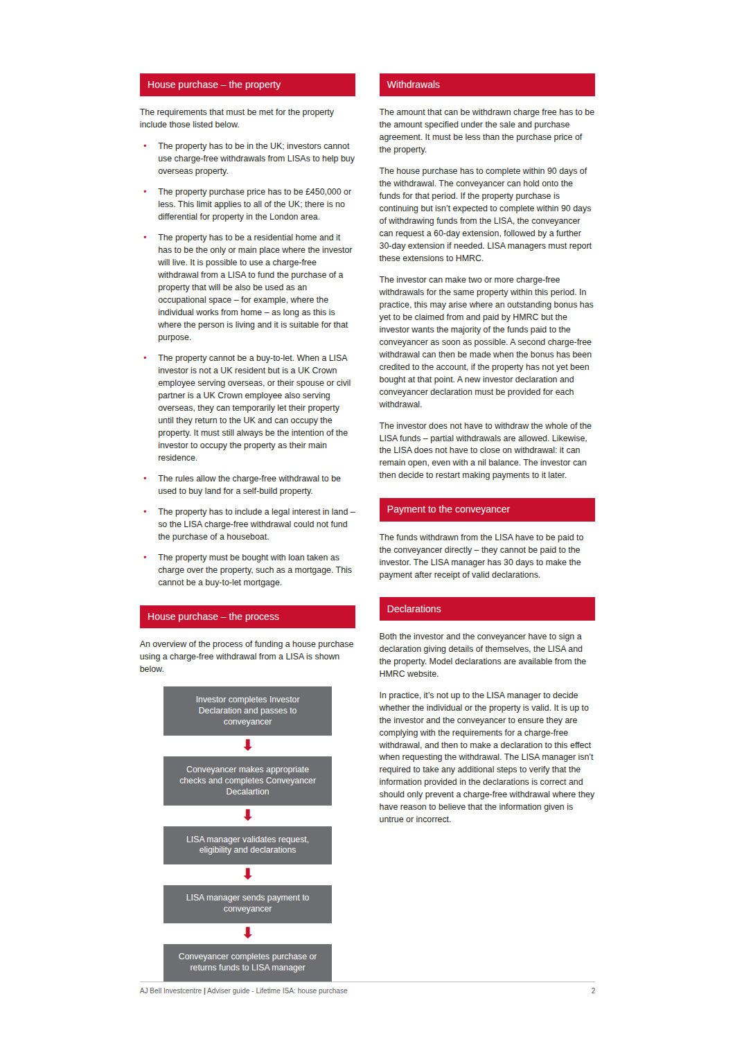House purchase – the property
The requirements that must be met for the property include those listed below.
The property has to be in the UK; investors cannot use charge-free withdrawals from LISAs to help buy overseas property.
The property purchase price has to be £450,000 or less. This limit applies to all of the UK; there is no differential for property in the London area.
The property has to be a residential home and it has to be the only or main place where the investor will live. It is possible to use a charge-free withdrawal from a LISA to fund the purchase of a property that will be also be used as an occupational space – for example, where the individual works from home – as long as this is where the person is living and it is suitable for that purpose.
The property cannot be a buy-to-let. When a LISA investor is not a UK resident but is a UK Crown employee serving overseas, or their spouse or civil partner is a UK Crown employee also serving overseas, they can temporarily let their property until they return to the UK and can occupy the property. It must still always be the intention of the investor to occupy the property as their main residence.
The rules allow the charge-free withdrawal to be used to buy land for a self-build property.
The property has to include a legal interest in land – so the LISA charge-free withdrawal could not fund the purchase of a houseboat.
The property must be bought with loan taken as charge over the property, such as a mortgage. This cannot be a buy-to-let mortgage.
House purchase – the process
An overview of the process of funding a house purchase using a charge-free withdrawal from a LISA is shown below.
Investor completes Investor Declaration and passes to conveyancer
⬇
Conveyancer makes appropriate checks and completes Conveyancer Decalartion
⬇
LISA manager validates request, eligibility and declarations
⬇
LISA manager sends payment to conveyancer
⬇
Conveyancer completes purchase or returns funds to LISA manager
Withdrawals
The amount that can be withdrawn charge free has to be the amount specified under the sale and purchase agreement. It must be less than the purchase price of the property.
The house purchase has to complete within 90 days of the withdrawal. The conveyancer can hold onto the funds for that period. If the property purchase is continuing but isn’t expected to complete within 90 days of withdrawing funds from the LISA, the conveyancer can request a 60-day extension, followed by a further 30-day extension if needed. LISA managers must report these extensions to HMRC.
The investor can make two or more charge-free withdrawals for the same property within this period. In practice, this may arise where an outstanding bonus has yet to be claimed from and paid by HMRC but the investor wants the majority of the funds paid to the conveyancer as soon as possible. A second charge-free withdrawal can then be made when the bonus has been credited to the account, if the property has not yet been bought at that point. A new investor declaration and conveyancer declaration must be provided for each withdrawal.
The investor does not have to withdraw the whole of the LISA funds – partial withdrawals are allowed. Likewise, the LISA does not have to close on withdrawal: it can remain open, even with a nil balance. The investor can then decide to restart making payments to it later.
Payment to the conveyancer
The funds withdrawn from the LISA have to be paid to the conveyancer directly – they cannot be paid to the investor. The LISA manager has 30 days to make the payment after receipt of valid declarations.
Declarations
Both the investor and the conveyancer have to sign a declaration giving details of themselves, the LISA and the property. Model declarations are available from the HMRC website.
In practice, it’s not up to the LISA manager to decide whether the individual or the property is valid. It is up to the investor and the conveyancer to ensure they are complying with the requirements for a charge-free withdrawal, and then to make a declaration to this effect when requesting the withdrawal. The LISA manager isn’t required to take any additional steps to verify that the information provided in the declarations is correct and should only prevent a charge-free withdrawal where they have reason to believe that the information given is untrue or incorrect.
AJ Bell Investcentre | Adviser guide - Lifetime ISA: house purchase
2